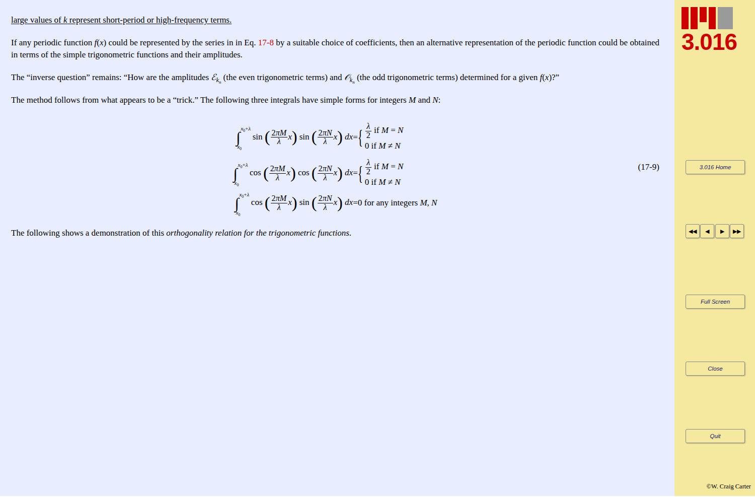3.016
3.016 Home
◀◀
◀
▶
▶▶
Full Screen
Close
Quit
©W. Craig Carter
large values of k represent short-period or high-frequency terms.
If any periodic function f(x) could be represented by the series in in Eq. 17-8 by a suitable choice of coefficients, then an alternative representation of the periodic function could be obtained in terms of the simple trigonometric functions and their amplitudes.
The “inverse question” remains: “How are the amplitudes ℰkn (the even trigonometric terms) and 𝒪kn (the odd trigonometric terms) determined for a given f(x)?”
The method follows from what appears to be a “trick.” The following three integrals have simple forms for integers M and N:
(17-9)
| x 0 + λ ∫ x 0 sin ( 2 πM λ x ) sin ( 2 πN λ x ) dx | = | { λ 2 if M = N 0 if M ≠ N |
| x 0 + λ ∫ x 0 cos ( 2 πM λ x ) cos ( 2 πN λ x ) dx | = | { λ 2 if M = N 0 if M ≠ N |
| x 0 + λ ∫ x 0 cos ( 2 πM λ x ) sin ( 2 πN λ x ) dx | = | 0 for any integers M , N |
The following shows a demonstration of this orthogonality relation for the trigonometric functions.